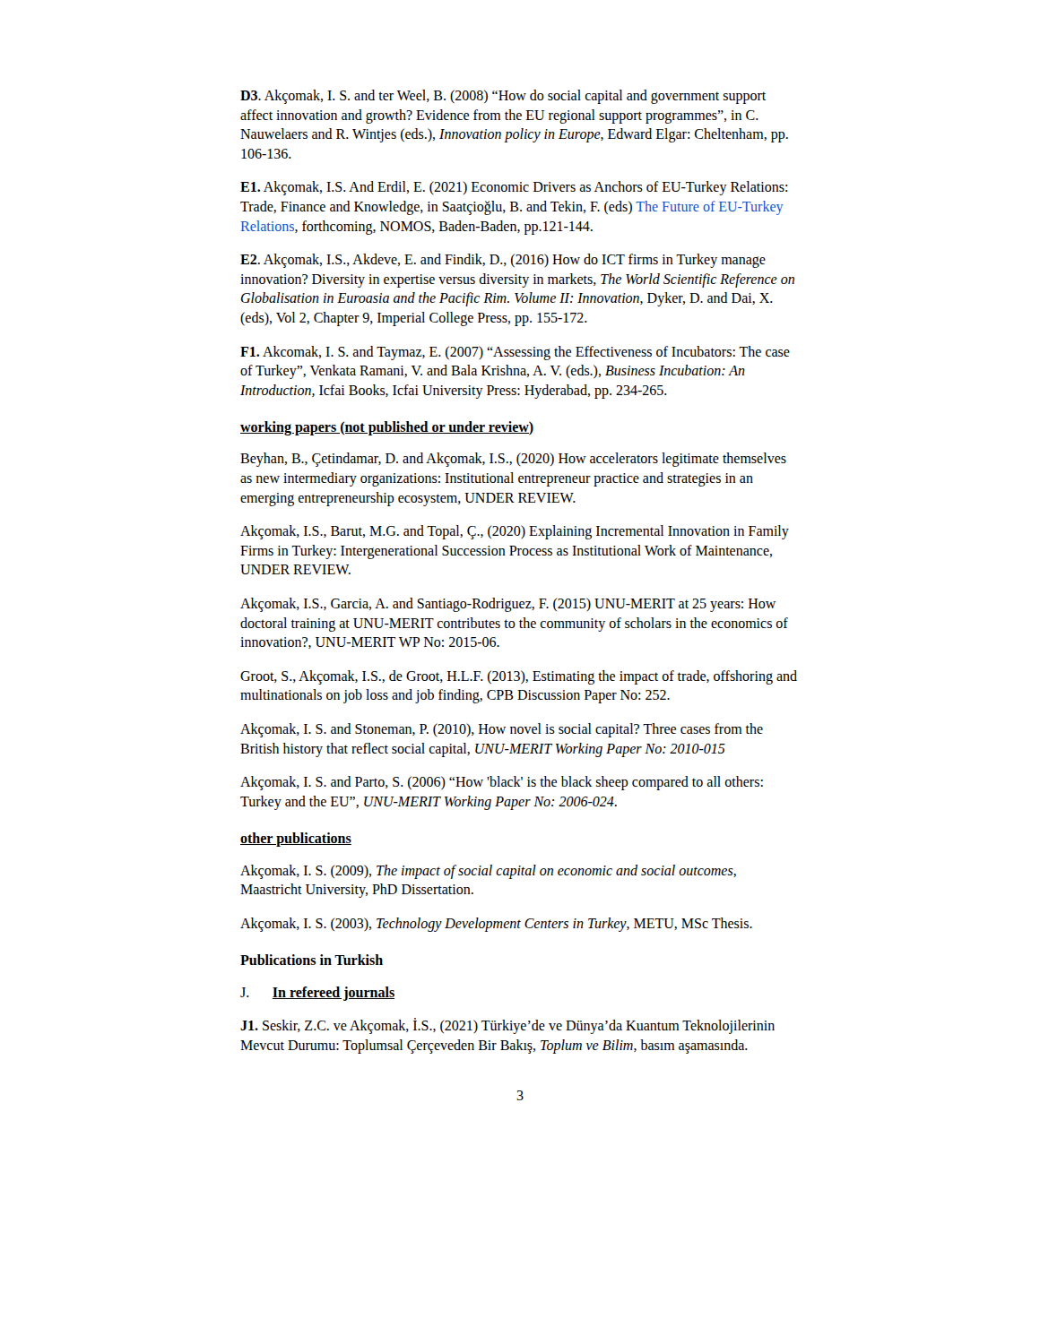D3. Akçomak, I. S. and ter Weel, B. (2008) “How do social capital and government support affect innovation and growth? Evidence from the EU regional support programmes”, in C. Nauwelaers and R. Wintjes (eds.), Innovation policy in Europe, Edward Elgar: Cheltenham, pp. 106-136.
E1. Akçomak, I.S. And Erdil, E. (2021) Economic Drivers as Anchors of EU-Turkey Relations: Trade, Finance and Knowledge, in Saatçioğlu, B. and Tekin, F. (eds) The Future of EU-Turkey Relations, forthcoming, NOMOS, Baden-Baden, pp.121-144.
E2. Akçomak, I.S., Akdeve, E. and Findik, D., (2016) How do ICT firms in Turkey manage innovation? Diversity in expertise versus diversity in markets, The World Scientific Reference on Globalisation in Euroasia and the Pacific Rim. Volume II: Innovation, Dyker, D. and Dai, X. (eds), Vol 2, Chapter 9, Imperial College Press, pp. 155-172.
F1. Akcomak, I. S. and Taymaz, E. (2007) “Assessing the Effectiveness of Incubators: The case of Turkey”, Venkata Ramani, V. and Bala Krishna, A. V. (eds.), Business Incubation: An Introduction, Icfai Books, Icfai University Press: Hyderabad, pp. 234-265.
working papers (not published or under review)
Beyhan, B., Çetindamar, D. and Akçomak, I.S., (2020) How accelerators legitimate themselves as new intermediary organizations: Institutional entrepreneur practice and strategies in an emerging entrepreneurship ecosystem, UNDER REVIEW.
Akçomak, I.S., Barut, M.G. and Topal, Ç., (2020) Explaining Incremental Innovation in Family Firms in Turkey: Intergenerational Succession Process as Institutional Work of Maintenance, UNDER REVIEW.
Akçomak, I.S., Garcia, A. and Santiago-Rodriguez, F. (2015) UNU-MERIT at 25 years: How doctoral training at UNU-MERIT contributes to the community of scholars in the economics of innovation?, UNU-MERIT WP No: 2015-06.
Groot, S., Akçomak, I.S., de Groot, H.L.F. (2013), Estimating the impact of trade, offshoring and multinationals on job loss and job finding, CPB Discussion Paper No: 252.
Akçomak, I. S. and Stoneman, P. (2010), How novel is social capital? Three cases from the British history that reflect social capital, UNU-MERIT Working Paper No: 2010-015
Akçomak, I. S. and Parto, S. (2006) “How 'black' is the black sheep compared to all others: Turkey and the EU”, UNU-MERIT Working Paper No: 2006-024.
other publications
Akçomak, I. S. (2009), The impact of social capital on economic and social outcomes, Maastricht University, PhD Dissertation.
Akçomak, I. S. (2003), Technology Development Centers in Turkey, METU, MSc Thesis.
Publications in Turkish
J. In refereed journals
J1. Seskir, Z.C. ve Akçomak, İ.S., (2021) Türkiye’de ve Dünya’da Kuantum Teknolojilerinin Mevcut Durumu: Toplumsal Çerçeveden Bir Bakış, Toplum ve Bilim, basım aşamasında.
3